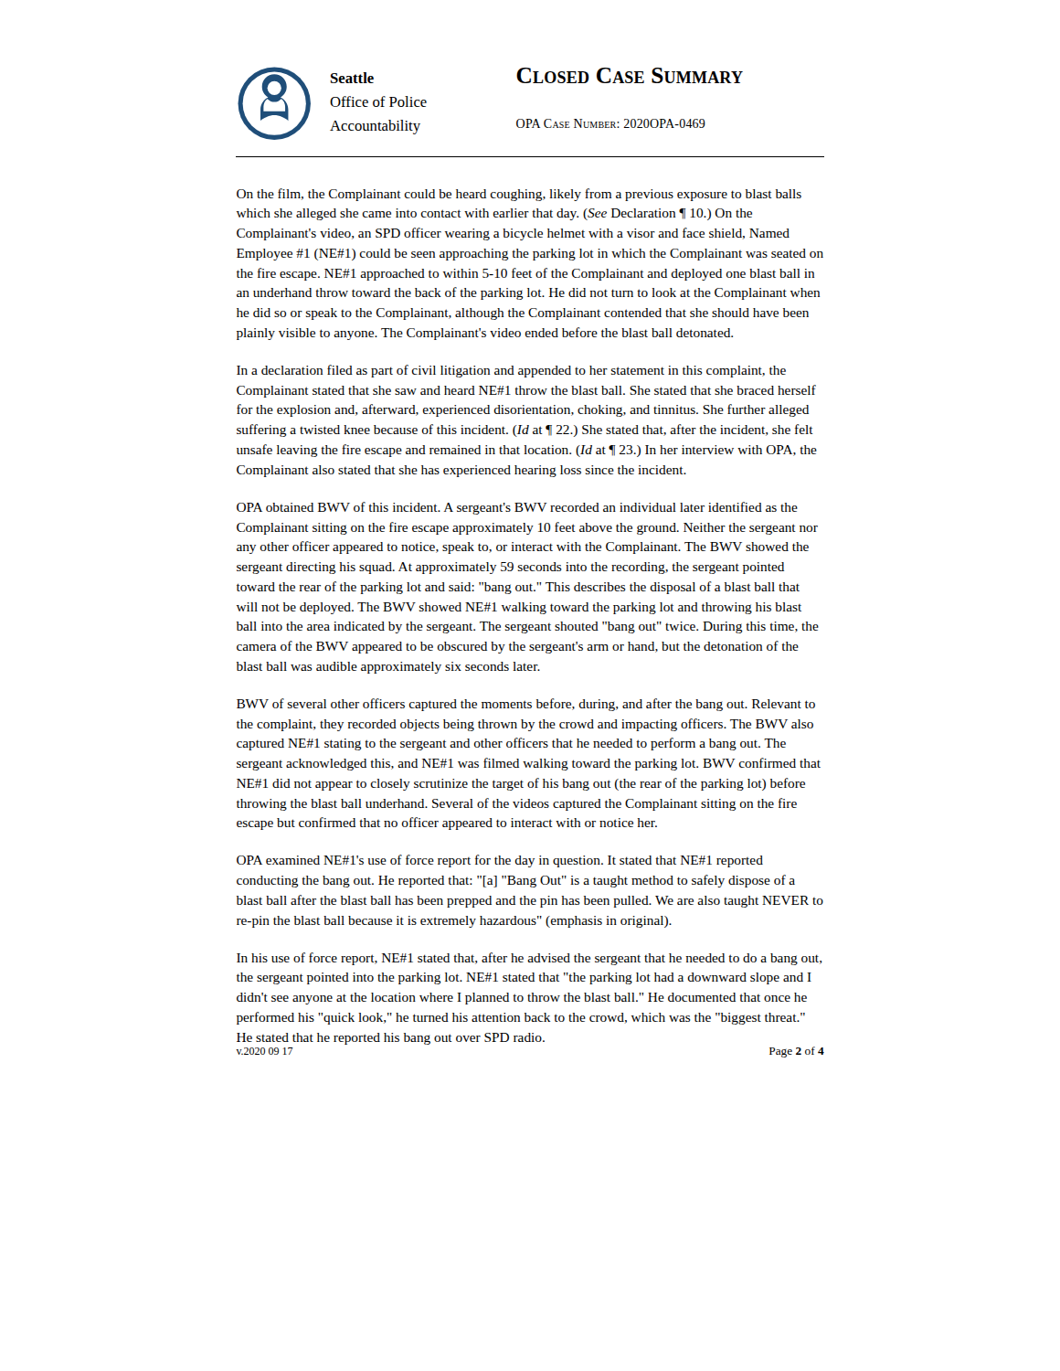Seattle
Office of Police
Accountability
Closed Case Summary
OPA Case Number: 2020OPA-0469
On the film, the Complainant could be heard coughing, likely from a previous exposure to blast balls which she alleged she came into contact with earlier that day. (See Declaration ¶ 10.) On the Complainant's video, an SPD officer wearing a bicycle helmet with a visor and face shield, Named Employee #1 (NE#1) could be seen approaching the parking lot in which the Complainant was seated on the fire escape. NE#1 approached to within 5-10 feet of the Complainant and deployed one blast ball in an underhand throw toward the back of the parking lot. He did not turn to look at the Complainant when he did so or speak to the Complainant, although the Complainant contended that she should have been plainly visible to anyone. The Complainant's video ended before the blast ball detonated.
In a declaration filed as part of civil litigation and appended to her statement in this complaint, the Complainant stated that she saw and heard NE#1 throw the blast ball. She stated that she braced herself for the explosion and, afterward, experienced disorientation, choking, and tinnitus. She further alleged suffering a twisted knee because of this incident. (Id at ¶ 22.) She stated that, after the incident, she felt unsafe leaving the fire escape and remained in that location. (Id at ¶ 23.) In her interview with OPA, the Complainant also stated that she has experienced hearing loss since the incident.
OPA obtained BWV of this incident. A sergeant's BWV recorded an individual later identified as the Complainant sitting on the fire escape approximately 10 feet above the ground. Neither the sergeant nor any other officer appeared to notice, speak to, or interact with the Complainant. The BWV showed the sergeant directing his squad. At approximately 59 seconds into the recording, the sergeant pointed toward the rear of the parking lot and said: "bang out." This describes the disposal of a blast ball that will not be deployed. The BWV showed NE#1 walking toward the parking lot and throwing his blast ball into the area indicated by the sergeant. The sergeant shouted "bang out" twice. During this time, the camera of the BWV appeared to be obscured by the sergeant's arm or hand, but the detonation of the blast ball was audible approximately six seconds later.
BWV of several other officers captured the moments before, during, and after the bang out. Relevant to the complaint, they recorded objects being thrown by the crowd and impacting officers. The BWV also captured NE#1 stating to the sergeant and other officers that he needed to perform a bang out. The sergeant acknowledged this, and NE#1 was filmed walking toward the parking lot. BWV confirmed that NE#1 did not appear to closely scrutinize the target of his bang out (the rear of the parking lot) before throwing the blast ball underhand. Several of the videos captured the Complainant sitting on the fire escape but confirmed that no officer appeared to interact with or notice her.
OPA examined NE#1's use of force report for the day in question. It stated that NE#1 reported conducting the bang out. He reported that: "[a] "Bang Out" is a taught method to safely dispose of a blast ball after the blast ball has been prepped and the pin has been pulled. We are also taught NEVER to re-pin the blast ball because it is extremely hazardous" (emphasis in original).
In his use of force report, NE#1 stated that, after he advised the sergeant that he needed to do a bang out, the sergeant pointed into the parking lot. NE#1 stated that "the parking lot had a downward slope and I didn't see anyone at the location where I planned to throw the blast ball." He documented that once he performed his "quick look," he turned his attention back to the crowd, which was the "biggest threat." He stated that he reported his bang out over SPD radio.
v.2020 09 17 Page 2 of 4